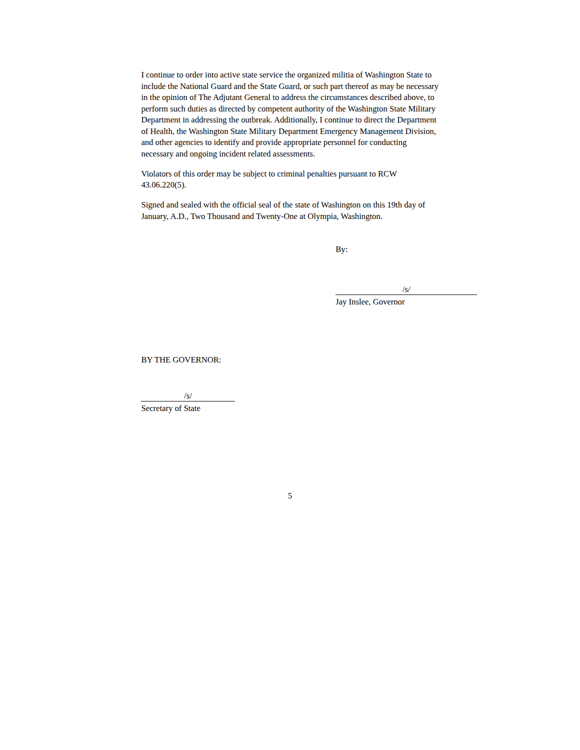I continue to order into active state service the organized militia of Washington State to include the National Guard and the State Guard, or such part thereof as may be necessary in the opinion of The Adjutant General to address the circumstances described above, to perform such duties as directed by competent authority of the Washington State Military Department in addressing the outbreak. Additionally, I continue to direct the Department of Health, the Washington State Military Department Emergency Management Division, and other agencies to identify and provide appropriate personnel for conducting necessary and ongoing incident related assessments.
Violators of this order may be subject to criminal penalties pursuant to RCW 43.06.220(5).
Signed and sealed with the official seal of the state of Washington on this 19th day of January, A.D., Two Thousand and Twenty-One at Olympia, Washington.
By:
/s/
Jay Inslee, Governor
BY THE GOVERNOR:
/s/
Secretary of State
5